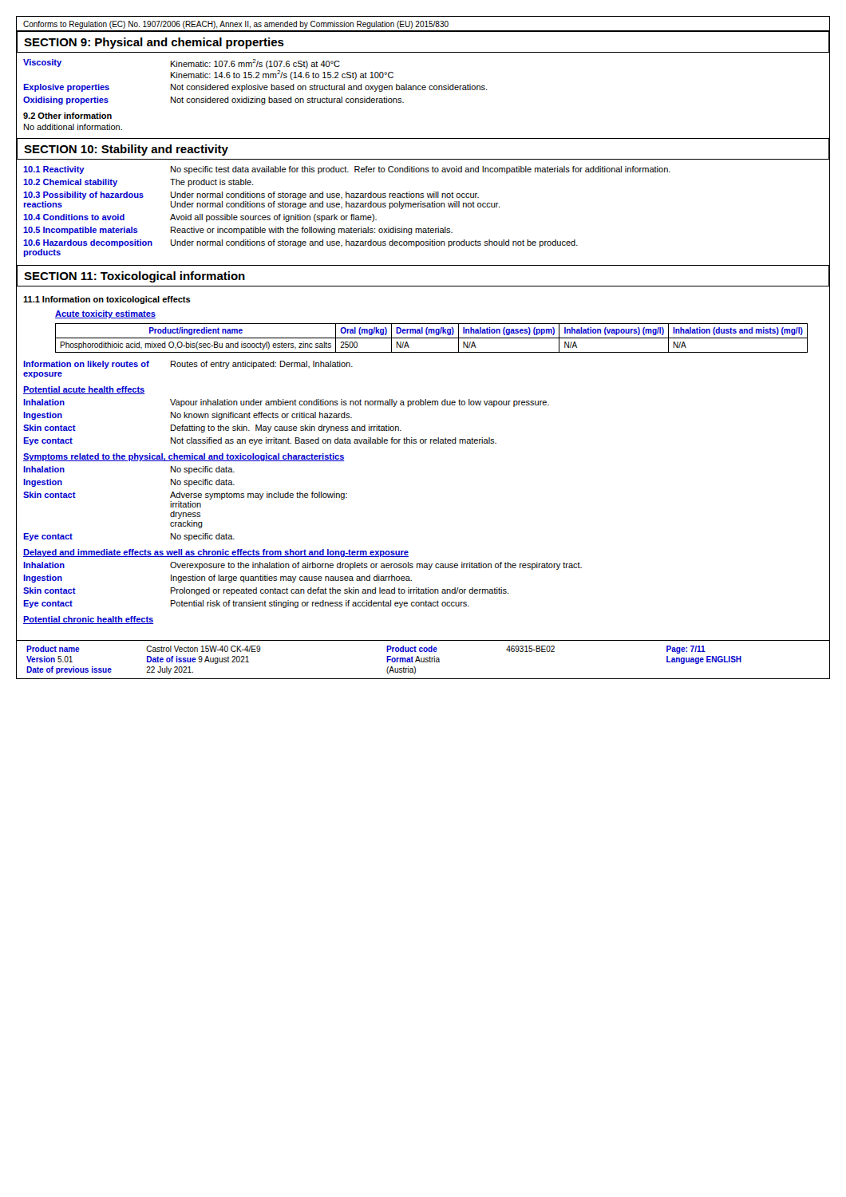Conforms to Regulation (EC) No. 1907/2006 (REACH), Annex II, as amended by Commission Regulation (EU) 2015/830
SECTION 9: Physical and chemical properties
| Viscosity | Kinematic: 107.6 mm 2 /s (107.6 cSt) at 40°C Kinematic: 14.6 to 15.2 mm 2 /s (14.6 to 15.2 cSt) at 100°C |
| Explosive properties | Not considered explosive based on structural and oxygen balance considerations. |
| Oxidising properties | Not considered oxidizing based on structural considerations. |
9.2 Other information
No additional information.
SECTION 10: Stability and reactivity
| 10.1 Reactivity | No specific test data available for this product. Refer to Conditions to avoid and Incompatible materials for additional information. |
| 10.2 Chemical stability | The product is stable. |
| 10.3 Possibility of hazardous reactions | Under normal conditions of storage and use, hazardous reactions will not occur. Under normal conditions of storage and use, hazardous polymerisation will not occur. |
| 10.4 Conditions to avoid | Avoid all possible sources of ignition (spark or flame). |
| 10.5 Incompatible materials | Reactive or incompatible with the following materials: oxidising materials. |
| 10.6 Hazardous decomposition products | Under normal conditions of storage and use, hazardous decomposition products should not be produced. |
SECTION 11: Toxicological information
11.1 Information on toxicological effects
Acute toxicity estimates
| Product/ingredient name | Oral (mg/kg) | Dermal (mg/kg) | Inhalation (gases) (ppm) | Inhalation (vapours) (mg/l) | Inhalation (dusts and mists) (mg/l) |
| --- | --- | --- | --- | --- | --- |
| Phosphorodithioic acid, mixed O,O-bis(sec-Bu and isooctyl) esters, zinc salts | 2500 | N/A | N/A | N/A | N/A |
| Information on likely routes of exposure | Routes of entry anticipated: Dermal, Inhalation. |
Potential acute health effects
| Inhalation | Vapour inhalation under ambient conditions is not normally a problem due to low vapour pressure. |
| Ingestion | No known significant effects or critical hazards. |
| Skin contact | Defatting to the skin. May cause skin dryness and irritation. |
| Eye contact | Not classified as an eye irritant. Based on data available for this or related materials. |
Symptoms related to the physical, chemical and toxicological characteristics
| Inhalation | No specific data. |
| Ingestion | No specific data. |
| Skin contact | Adverse symptoms may include the following: irritation dryness cracking |
| Eye contact | No specific data. |
Delayed and immediate effects as well as chronic effects from short and long-term exposure
| Inhalation | Overexposure to the inhalation of airborne droplets or aerosols may cause irritation of the respiratory tract. |
| Ingestion | Ingestion of large quantities may cause nausea and diarrhoea. |
| Skin contact | Prolonged or repeated contact can defat the skin and lead to irritation and/or dermatitis. |
| Eye contact | Potential risk of transient stinging or redness if accidental eye contact occurs. |
Potential chronic health effects
| Product name | Castrol Vecton 15W-40 CK-4/E9 | Product code | 469315-BE02 | Page: 7/11 |
| Version 5.01 | Date of issue 9 August 2021 | Format Austria | | Language ENGLISH |
| Date of previous issue | 22 July 2021. | (Austria) | | |